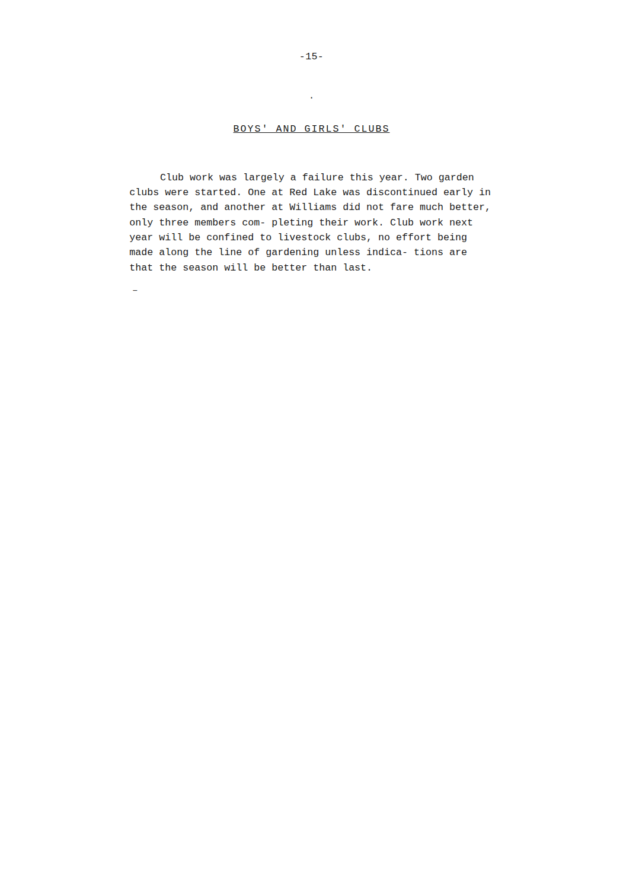-15-
.
BOYS' AND GIRLS' CLUBS
Club work was largely a failure this year. Two garden clubs were started. One at Red Lake was discontinued early in the season, and another at Williams did not fare much better, only three members com- pleting their work. Club work next year will be confined to livestock clubs, no effort being made along the line of gardening unless indica- tions are that the season will be better than last.
–